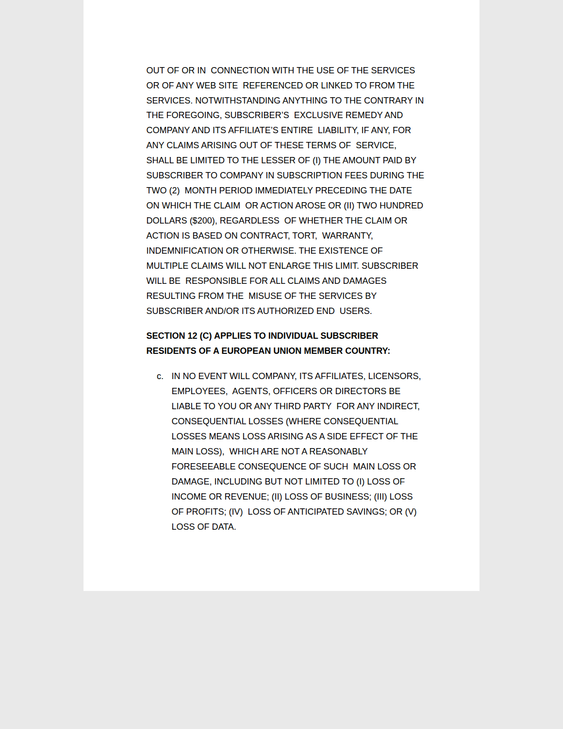Out of or in connection with the use of the Services or of any web site referenced or linked to from the Services. Notwithstanding anything to the contrary in the foregoing, Subscriber’s exclusive remedy and Company and its Affiliate’s entire liability, if any, for any claims arising out of these Terms of Service, shall be limited to the lesser of (i) the amount paid by Subscriber to Company in subscription fees during the two (2) month period immediately preceding the date on which the claim or action arose or (ii) two hundred dollars ($200), regardless of whether the claim or action is based on contract, tort, warranty, indemnification or otherwise. The existence of multiple claims will not enlarge this limit. Subscriber will be responsible for all claims and damages resulting from the misuse of the Services by Subscriber and/or its Authorized End Users.
SECTION 12 (C) APPLIES TO INDIVIDUAL SUBSCRIBER RESIDENTS OF A EUROPEAN UNION MEMBER COUNTRY:
In no event will Company, its Affiliates, licensors, employees, agents, officers or directors be liable to you or any third party for any indirect, consequential losses (where consequential losses means loss arising as a side effect of the main loss), which are not a reasonably foreseeable consequence of such main loss or damage, including but not limited to (i) loss of income or revenue; (ii) loss of business; (iii) loss of profits; (iv) loss of anticipated savings; or (v) loss of data.